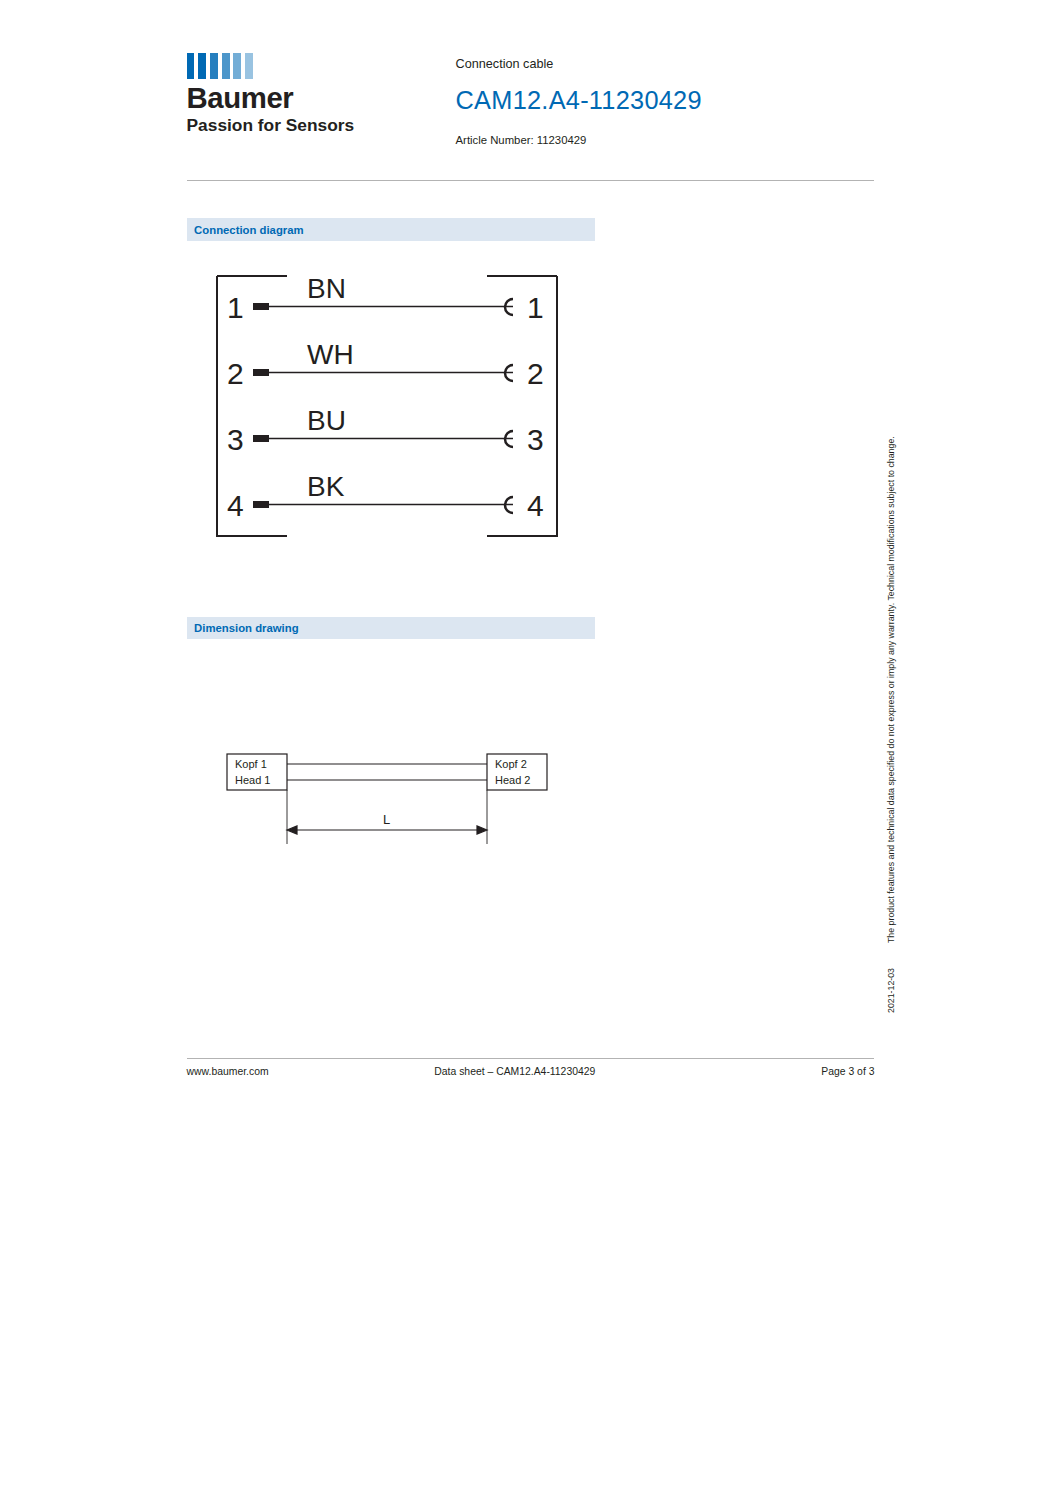Baumer
Passion for Sensors
Connection cable
CAM12.A4-11230429
Article Number: 11230429
Connection diagram
1 2 3 4 1 2 3 4 BN WH BU BK
Dimension drawing
Kopf 1 Head 1 Kopf 2 Head 2 L
2021-12-03 The product features and technical data specified do not express or imply any warranty. Technical modifications subject to change.
www.baumer.com
Data sheet – CAM12.A4-11230429
Page 3 of 3